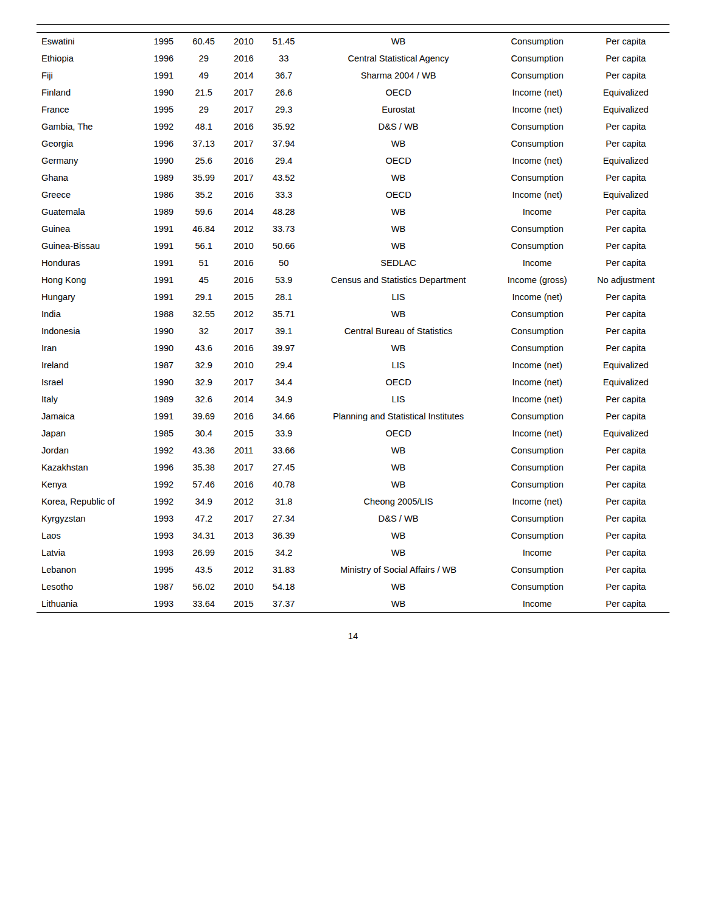| Eswatini | 1995 | 60.45 | 2010 | 51.45 | WB | Consumption | Per capita |
| Ethiopia | 1996 | 29 | 2016 | 33 | Central Statistical Agency | Consumption | Per capita |
| Fiji | 1991 | 49 | 2014 | 36.7 | Sharma 2004 / WB | Consumption | Per capita |
| Finland | 1990 | 21.5 | 2017 | 26.6 | OECD | Income (net) | Equivalized |
| France | 1995 | 29 | 2017 | 29.3 | Eurostat | Income (net) | Equivalized |
| Gambia, The | 1992 | 48.1 | 2016 | 35.92 | D&S / WB | Consumption | Per capita |
| Georgia | 1996 | 37.13 | 2017 | 37.94 | WB | Consumption | Per capita |
| Germany | 1990 | 25.6 | 2016 | 29.4 | OECD | Income (net) | Equivalized |
| Ghana | 1989 | 35.99 | 2017 | 43.52 | WB | Consumption | Per capita |
| Greece | 1986 | 35.2 | 2016 | 33.3 | OECD | Income (net) | Equivalized |
| Guatemala | 1989 | 59.6 | 2014 | 48.28 | WB | Income | Per capita |
| Guinea | 1991 | 46.84 | 2012 | 33.73 | WB | Consumption | Per capita |
| Guinea-Bissau | 1991 | 56.1 | 2010 | 50.66 | WB | Consumption | Per capita |
| Honduras | 1991 | 51 | 2016 | 50 | SEDLAC | Income | Per capita |
| Hong Kong | 1991 | 45 | 2016 | 53.9 | Census and Statistics Department | Income (gross) | No adjustment |
| Hungary | 1991 | 29.1 | 2015 | 28.1 | LIS | Income (net) | Per capita |
| India | 1988 | 32.55 | 2012 | 35.71 | WB | Consumption | Per capita |
| Indonesia | 1990 | 32 | 2017 | 39.1 | Central Bureau of Statistics | Consumption | Per capita |
| Iran | 1990 | 43.6 | 2016 | 39.97 | WB | Consumption | Per capita |
| Ireland | 1987 | 32.9 | 2010 | 29.4 | LIS | Income (net) | Equivalized |
| Israel | 1990 | 32.9 | 2017 | 34.4 | OECD | Income (net) | Equivalized |
| Italy | 1989 | 32.6 | 2014 | 34.9 | LIS | Income (net) | Per capita |
| Jamaica | 1991 | 39.69 | 2016 | 34.66 | Planning and Statistical Institutes | Consumption | Per capita |
| Japan | 1985 | 30.4 | 2015 | 33.9 | OECD | Income (net) | Equivalized |
| Jordan | 1992 | 43.36 | 2011 | 33.66 | WB | Consumption | Per capita |
| Kazakhstan | 1996 | 35.38 | 2017 | 27.45 | WB | Consumption | Per capita |
| Kenya | 1992 | 57.46 | 2016 | 40.78 | WB | Consumption | Per capita |
| Korea, Republic of | 1992 | 34.9 | 2012 | 31.8 | Cheong 2005/LIS | Income (net) | Per capita |
| Kyrgyzstan | 1993 | 47.2 | 2017 | 27.34 | D&S / WB | Consumption | Per capita |
| Laos | 1993 | 34.31 | 2013 | 36.39 | WB | Consumption | Per capita |
| Latvia | 1993 | 26.99 | 2015 | 34.2 | WB | Income | Per capita |
| Lebanon | 1995 | 43.5 | 2012 | 31.83 | Ministry of Social Affairs / WB | Consumption | Per capita |
| Lesotho | 1987 | 56.02 | 2010 | 54.18 | WB | Consumption | Per capita |
| Lithuania | 1993 | 33.64 | 2015 | 37.37 | WB | Income | Per capita |
14